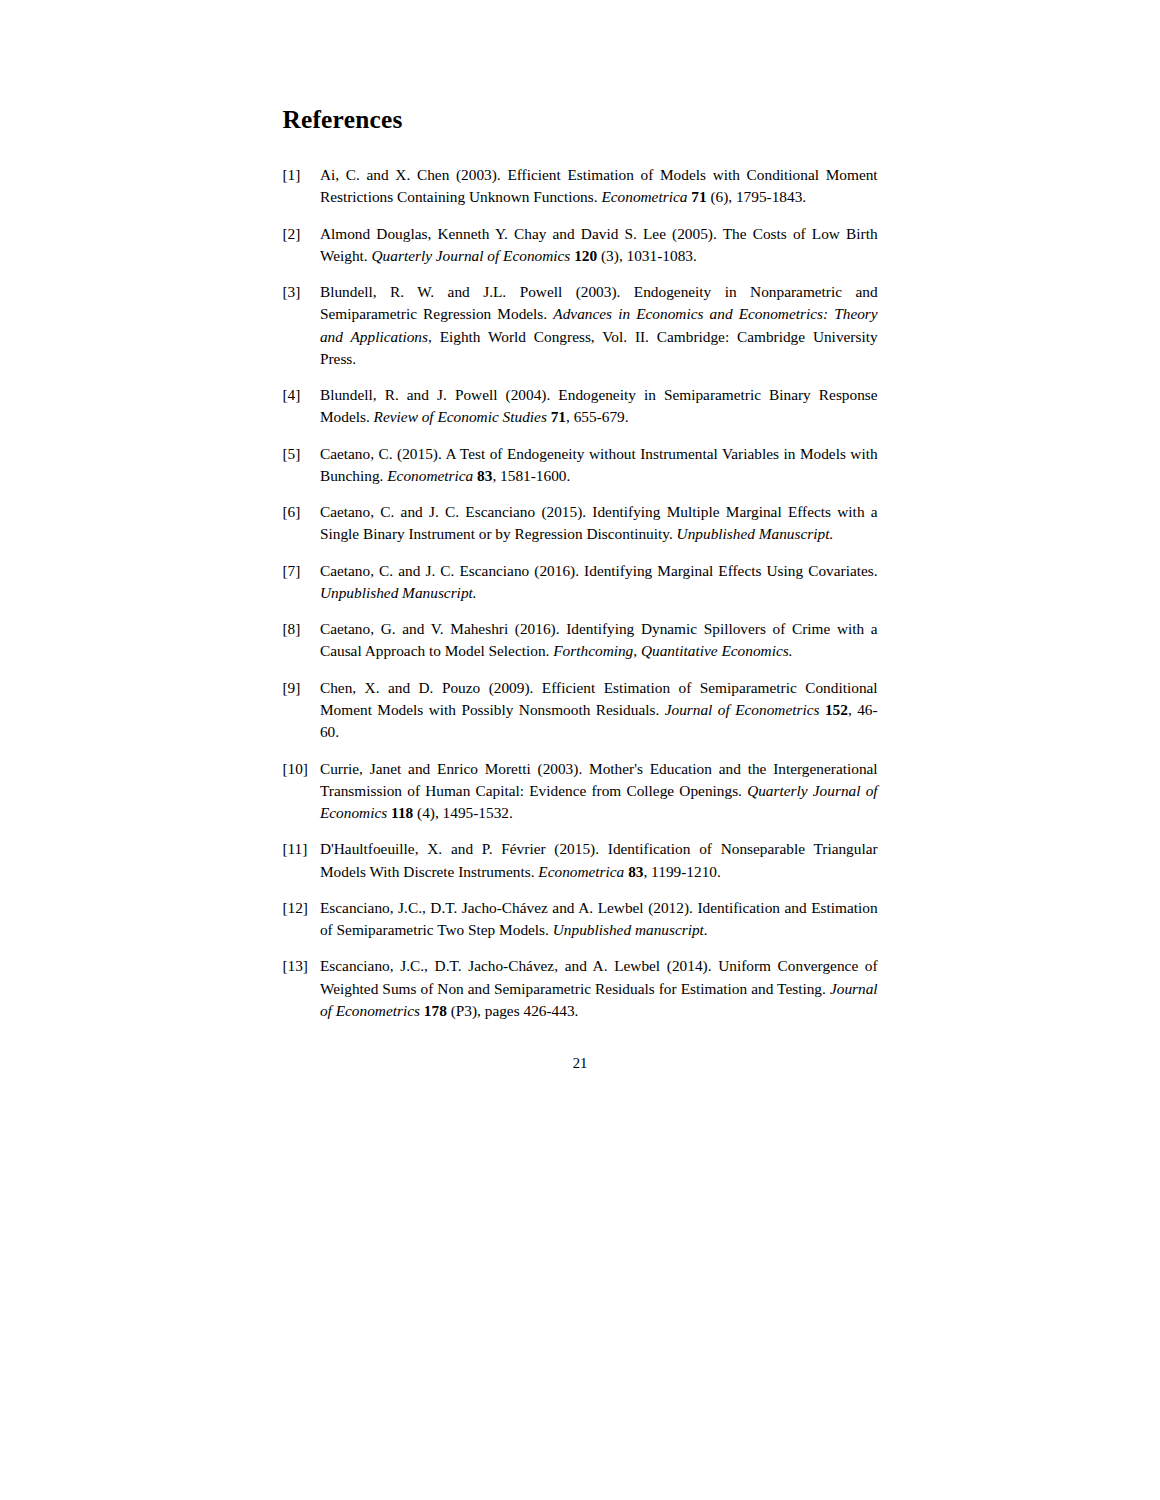References
[1] Ai, C. and X. Chen (2003). Efficient Estimation of Models with Conditional Moment Restrictions Containing Unknown Functions. Econometrica 71 (6), 1795-1843.
[2] Almond Douglas, Kenneth Y. Chay and David S. Lee (2005). The Costs of Low Birth Weight. Quarterly Journal of Economics 120 (3), 1031-1083.
[3] Blundell, R. W. and J.L. Powell (2003). Endogeneity in Nonparametric and Semiparametric Regression Models. Advances in Economics and Econometrics: Theory and Applications, Eighth World Congress, Vol. II. Cambridge: Cambridge University Press.
[4] Blundell, R. and J. Powell (2004). Endogeneity in Semiparametric Binary Response Models. Review of Economic Studies 71, 655-679.
[5] Caetano, C. (2015). A Test of Endogeneity without Instrumental Variables in Models with Bunching. Econometrica 83, 1581-1600.
[6] Caetano, C. and J. C. Escanciano (2015). Identifying Multiple Marginal Effects with a Single Binary Instrument or by Regression Discontinuity. Unpublished Manuscript.
[7] Caetano, C. and J. C. Escanciano (2016). Identifying Marginal Effects Using Covariates. Unpublished Manuscript.
[8] Caetano, G. and V. Maheshri (2016). Identifying Dynamic Spillovers of Crime with a Causal Approach to Model Selection. Forthcoming, Quantitative Economics.
[9] Chen, X. and D. Pouzo (2009). Efficient Estimation of Semiparametric Conditional Moment Models with Possibly Nonsmooth Residuals. Journal of Econometrics 152, 46-60.
[10] Currie, Janet and Enrico Moretti (2003). Mother's Education and the Intergenerational Transmission of Human Capital: Evidence from College Openings. Quarterly Journal of Economics 118 (4), 1495-1532.
[11] D'Haultfoeuille, X. and P. Février (2015). Identification of Nonseparable Triangular Models With Discrete Instruments. Econometrica 83, 1199-1210.
[12] Escanciano, J.C., D.T. Jacho-Chávez and A. Lewbel (2012). Identification and Estimation of Semiparametric Two Step Models. Unpublished manuscript.
[13] Escanciano, J.C., D.T. Jacho-Chávez, and A. Lewbel (2014). Uniform Convergence of Weighted Sums of Non and Semiparametric Residuals for Estimation and Testing. Journal of Econometrics 178 (P3), pages 426-443.
21